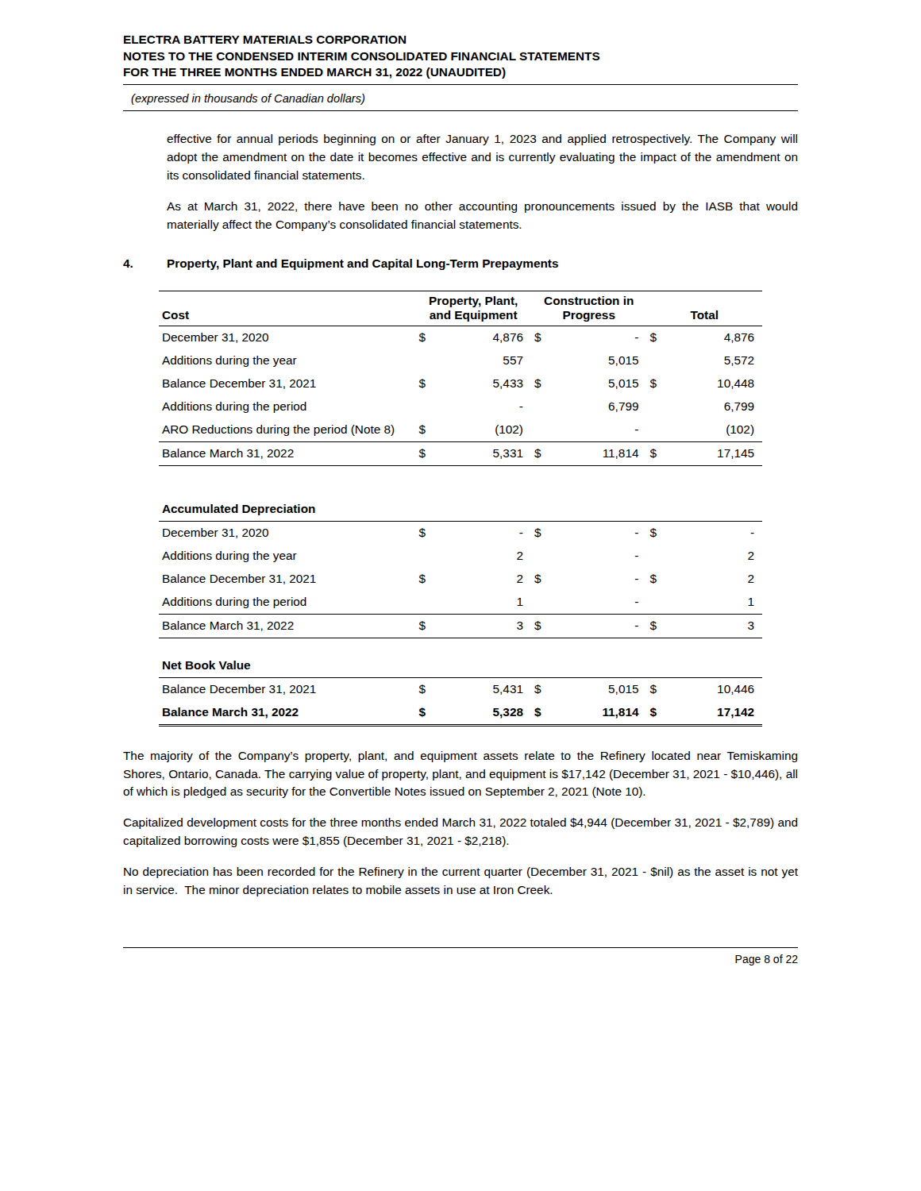ELECTRA BATTERY MATERIALS CORPORATION
NOTES TO THE CONDENSED INTERIM CONSOLIDATED FINANCIAL STATEMENTS
FOR THE THREE MONTHS ENDED MARCH 31, 2022 (UNAUDITED)
(expressed in thousands of Canadian dollars)
effective for annual periods beginning on or after January 1, 2023 and applied retrospectively. The Company will adopt the amendment on the date it becomes effective and is currently evaluating the impact of the amendment on its consolidated financial statements.
As at March 31, 2022, there have been no other accounting pronouncements issued by the IASB that would materially affect the Company’s consolidated financial statements.
4.
Property, Plant and Equipment and Capital Long-Term Prepayments
| Cost | Property, Plant, and Equipment | Construction in Progress | Total |
| --- | --- | --- | --- |
| December 31, 2020 | $ | 4,876 | $ | - | $ | 4,876 |
| Additions during the year | | 557 | | 5,015 | | 5,572 |
| Balance December 31, 2021 | $ | 5,433 | $ | 5,015 | $ | 10,448 |
| Additions during the period | | - | | 6,799 | | 6,799 |
| ARO Reductions during the period (Note 8) | $ | (102) | | - | | (102) |
| Balance March 31, 2022 | $ | 5,331 | $ | 11,814 | $ | 17,145 |
| Accumulated Depreciation | |
| December 31, 2020 | $ | - | $ | - | $ | - |
| Additions during the year | | 2 | | - | | 2 |
| Balance December 31, 2021 | $ | 2 | $ | - | $ | 2 |
| Additions during the period | | 1 | | - | | 1 |
| Balance March 31, 2022 | $ | 3 | $ | - | $ | 3 |
| Net Book Value | |
| Balance December 31, 2021 | $ | 5,431 | $ | 5,015 | $ | 10,446 |
| Balance March 31, 2022 | $ | 5,328 | $ | 11,814 | $ | 17,142 |
The majority of the Company’s property, plant, and equipment assets relate to the Refinery located near Temiskaming Shores, Ontario, Canada. The carrying value of property, plant, and equipment is $17,142 (December 31, 2021 - $10,446), all of which is pledged as security for the Convertible Notes issued on September 2, 2021 (Note 10).
Capitalized development costs for the three months ended March 31, 2022 totaled $4,944 (December 31, 2021 - $2,789) and capitalized borrowing costs were $1,855 (December 31, 2021 - $2,218).
No depreciation has been recorded for the Refinery in the current quarter (December 31, 2021 - $nil) as the asset is not yet in service. The minor depreciation relates to mobile assets in use at Iron Creek.
Page 8 of 22